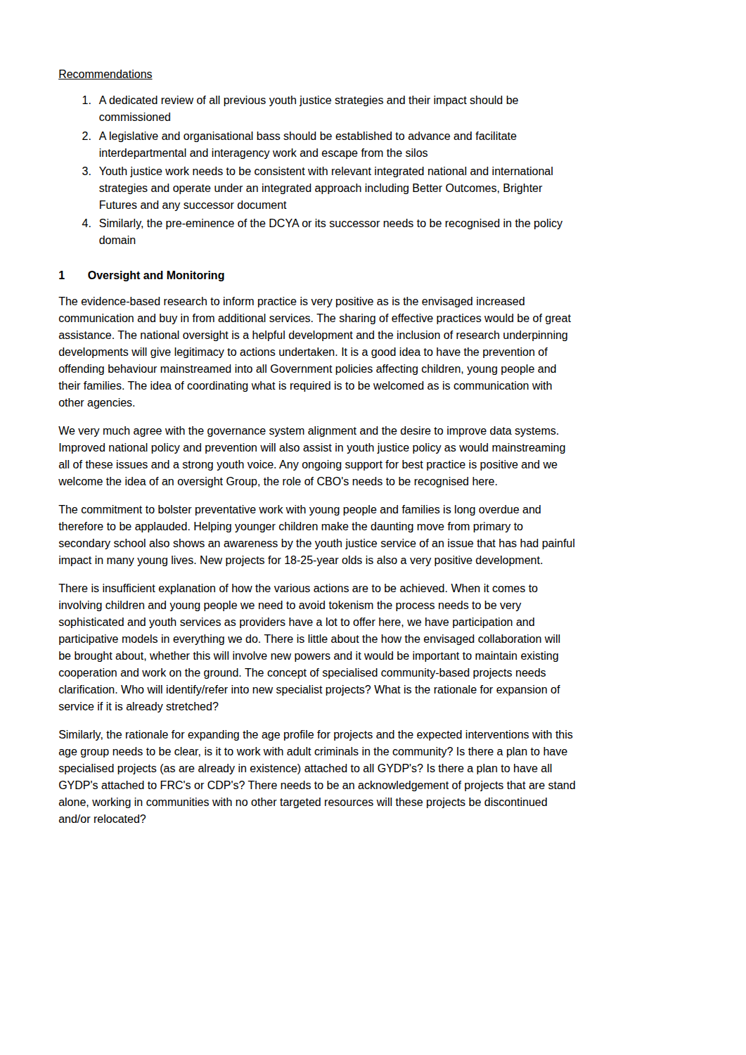Recommendations
A dedicated review of all previous youth justice strategies and their impact should be commissioned
A legislative and organisational bass should be established to advance and facilitate interdepartmental and interagency work and escape from the silos
Youth justice work needs to be consistent with relevant integrated national and international strategies and operate under an integrated approach including Better Outcomes, Brighter Futures and any successor document
Similarly, the pre-eminence of the DCYA or its successor needs to be recognised in the policy domain
1 Oversight and Monitoring
The evidence-based research to inform practice is very positive as is the envisaged increased communication and buy in from additional services. The sharing of effective practices would be of great assistance. The national oversight is a helpful development and the inclusion of research underpinning developments will give legitimacy to actions undertaken. It is a good idea to have the prevention of offending behaviour mainstreamed into all Government policies affecting children, young people and their families. The idea of coordinating what is required is to be welcomed as is communication with other agencies.
We very much agree with the governance system alignment and the desire to improve data systems. Improved national policy and prevention will also assist in youth justice policy as would mainstreaming all of these issues and a strong youth voice. Any ongoing support for best practice is positive and we welcome the idea of an oversight Group, the role of CBO's needs to be recognised here.
The commitment to bolster preventative work with young people and families is long overdue and therefore to be applauded. Helping younger children make the daunting move from primary to secondary school also shows an awareness by the youth justice service of an issue that has had painful impact in many young lives. New projects for 18-25-year olds is also a very positive development.
There is insufficient explanation of how the various actions are to be achieved. When it comes to involving children and young people we need to avoid tokenism the process needs to be very sophisticated and youth services as providers have a lot to offer here, we have participation and participative models in everything we do. There is little about the how the envisaged collaboration will be brought about, whether this will involve new powers and it would be important to maintain existing cooperation and work on the ground. The concept of specialised community-based projects needs clarification. Who will identify/refer into new specialist projects? What is the rationale for expansion of service if it is already stretched?
Similarly, the rationale for expanding the age profile for projects and the expected interventions with this age group needs to be clear, is it to work with adult criminals in the community? Is there a plan to have specialised projects (as are already in existence) attached to all GYDP's? Is there a plan to have all GYDP's attached to FRC's or CDP's? There needs to be an acknowledgement of projects that are stand alone, working in communities with no other targeted resources will these projects be discontinued and/or relocated?